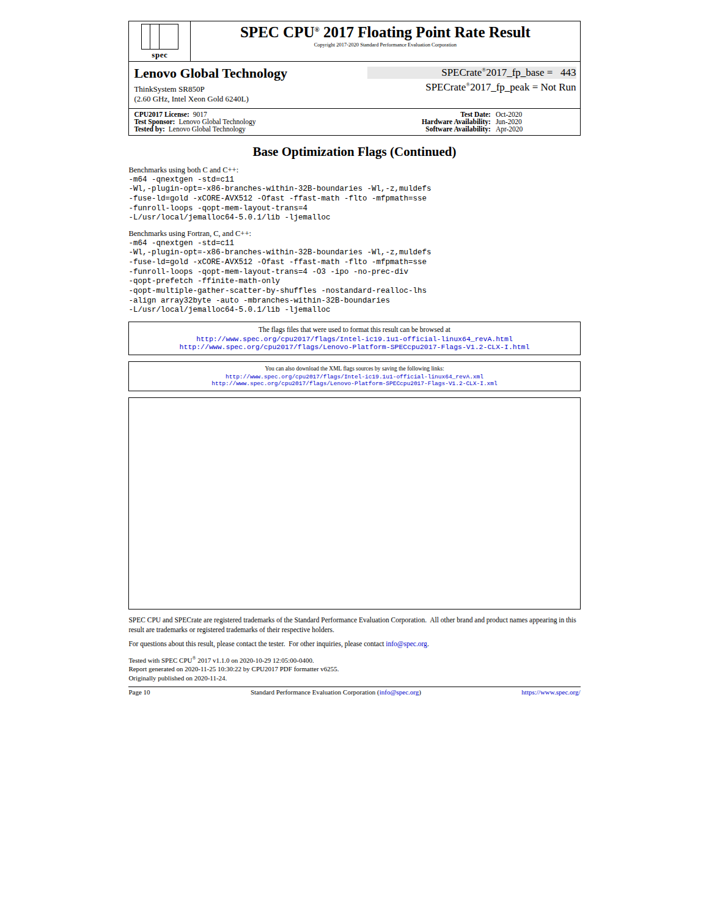spec
SPEC CPU® 2017 Floating Point Rate Result
Copyright 2017-2020 Standard Performance Evaluation Corporation
Lenovo Global Technology
ThinkSystem SR850P
(2.60 GHz, Intel Xeon Gold 6240L)
SPECrate®2017_fp_base = 443
SPECrate®2017_fp_peak = Not Run
CPU2017 License: 9017
Test Sponsor: Lenovo Global Technology
Tested by: Lenovo Global Technology
Test Date: Oct-2020
Hardware Availability: Jun-2020
Software Availability: Apr-2020
Base Optimization Flags (Continued)
Benchmarks using both C and C++:
-m64 -qnextgen -std=c11 -Wl,-plugin-opt=-x86-branches-within-32B-boundaries -Wl,-z,muldefs -fuse-ld=gold -xCORE-AVX512 -Ofast -ffast-math -flto -mfpmath=sse -funroll-loops -qopt-mem-layout-trans=4 -L/usr/local/jemalloc64-5.0.1/lib -ljemalloc
Benchmarks using Fortran, C, and C++:
-m64 -qnextgen -std=c11 -Wl,-plugin-opt=-x86-branches-within-32B-boundaries -Wl,-z,muldefs -fuse-ld=gold -xCORE-AVX512 -Ofast -ffast-math -flto -mfpmath=sse -funroll-loops -qopt-mem-layout-trans=4 -O3 -ipo -no-prec-div -qopt-prefetch -ffinite-math-only -qopt-multiple-gather-scatter-by-shuffles -nostandard-realloc-lhs -align array32byte -auto -mbranches-within-32B-boundaries -L/usr/local/jemalloc64-5.0.1/lib -ljemalloc
The flags files that were used to format this result can be browsed at
http://www.spec.org/cpu2017/flags/Intel-ic19.1u1-official-linux64_revA.html
http://www.spec.org/cpu2017/flags/Lenovo-Platform-SPECcpu2017-Flags-V1.2-CLX-I.html
You can also download the XML flags sources by saving the following links:
http://www.spec.org/cpu2017/flags/Intel-ic19.1u1-official-linux64_revA.xml
http://www.spec.org/cpu2017/flags/Lenovo-Platform-SPECcpu2017-Flags-V1.2-CLX-I.xml
SPEC CPU and SPECrate are registered trademarks of the Standard Performance Evaluation Corporation. All other brand and product names appearing in this result are trademarks or registered trademarks of their respective holders.
For questions about this result, please contact the tester. For other inquiries, please contact info@spec.org.
Tested with SPEC CPU® 2017 v1.1.0 on 2020-10-29 12:05:00-0400.
Report generated on 2020-11-25 10:30:22 by CPU2017 PDF formatter v6255.
Originally published on 2020-11-24.
Page 10
Standard Performance Evaluation Corporation (info@spec.org)
https://www.spec.org/